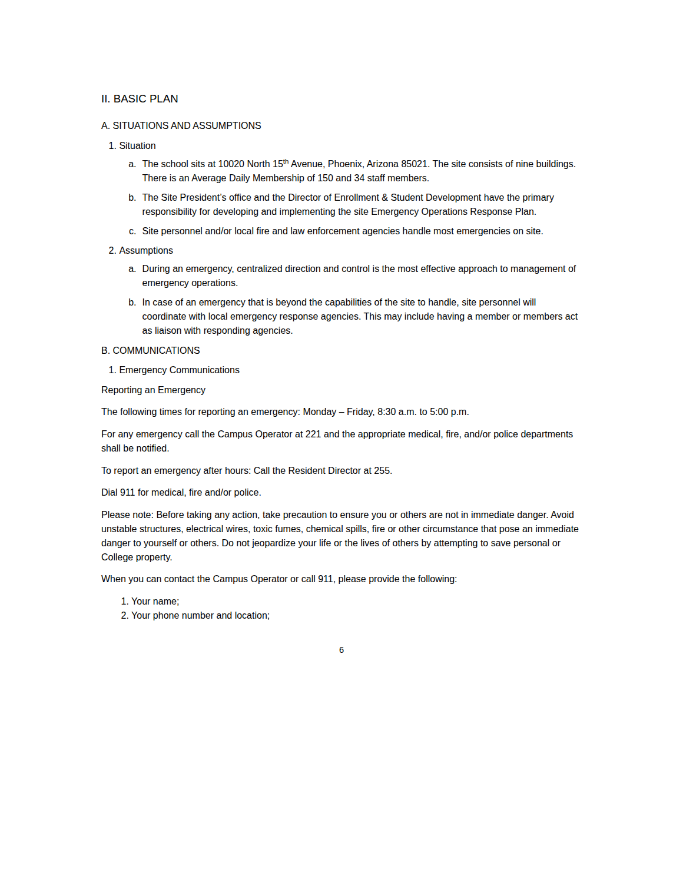II. BASIC PLAN
A. SITUATIONS AND ASSUMPTIONS
Situation
The school sits at 10020 North 15th Avenue, Phoenix, Arizona 85021. The site consists of nine buildings. There is an Average Daily Membership of 150 and 34 staff members.
The Site President’s office and the Director of Enrollment & Student Development have the primary responsibility for developing and implementing the site Emergency Operations Response Plan.
Site personnel and/or local fire and law enforcement agencies handle most emergencies on site.
Assumptions
During an emergency, centralized direction and control is the most effective approach to management of emergency operations.
In case of an emergency that is beyond the capabilities of the site to handle, site personnel will coordinate with local emergency response agencies. This may include having a member or members act as liaison with responding agencies.
B. COMMUNICATIONS
Emergency Communications
Reporting an Emergency
The following times for reporting an emergency: Monday – Friday, 8:30 a.m. to 5:00 p.m.
For any emergency call the Campus Operator at 221 and the appropriate medical, fire, and/or police departments shall be notified.
To report an emergency after hours: Call the Resident Director at 255.
Dial 911 for medical, fire and/or police.
Please note: Before taking any action, take precaution to ensure you or others are not in immediate danger. Avoid unstable structures, electrical wires, toxic fumes, chemical spills, fire or other circumstance that pose an immediate danger to yourself or others. Do not jeopardize your life or the lives of others by attempting to save personal or College property.
When you can contact the Campus Operator or call 911, please provide the following:
1. Your name;
2. Your phone number and location;
6